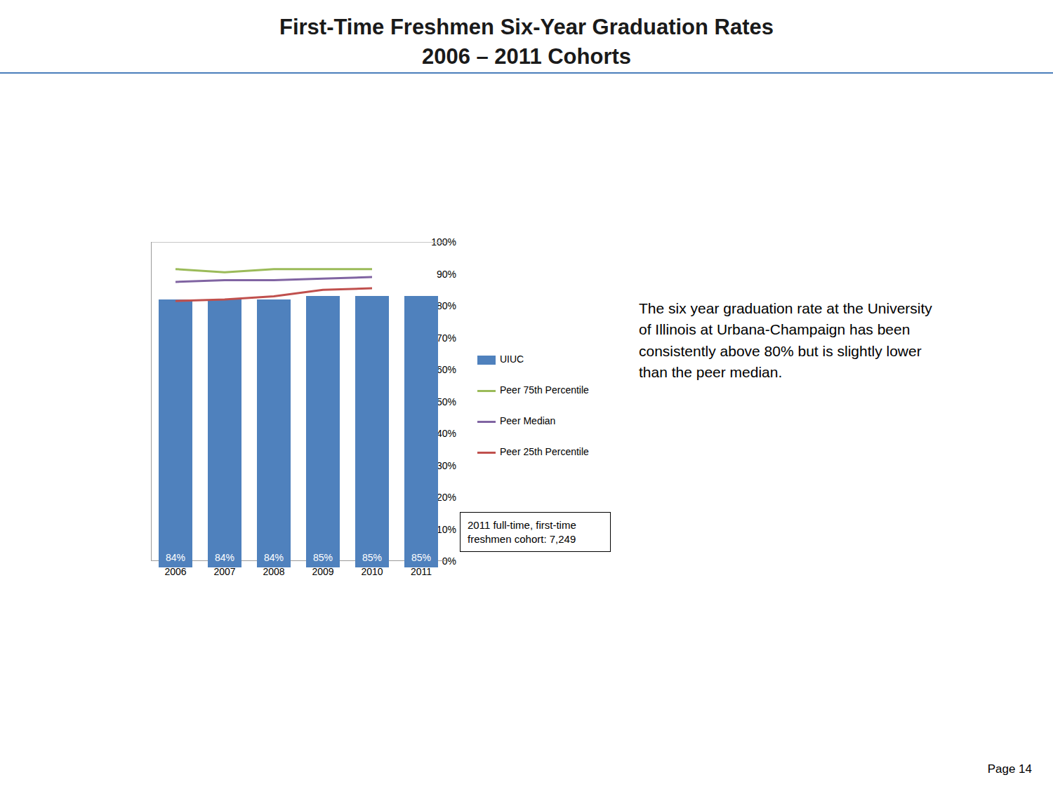First-Time Freshmen Six-Year Graduation Rates
2006 – 2011 Cohorts
100%
90%
80%
70%
60%
50%
40%
30%
20%
10%
0%
84%
84%
84%
85%
85%
85%
2006
2007
2008
2009
2010
2011
UIUC
Peer 75th Percentile
Peer Median
Peer 25th Percentile
2011 full-time, first-time freshmen cohort: 7,249
The six year graduation rate at the University of Illinois at Urbana-Champaign has been consistently above 80% but is slightly lower than the peer median.
Page 14